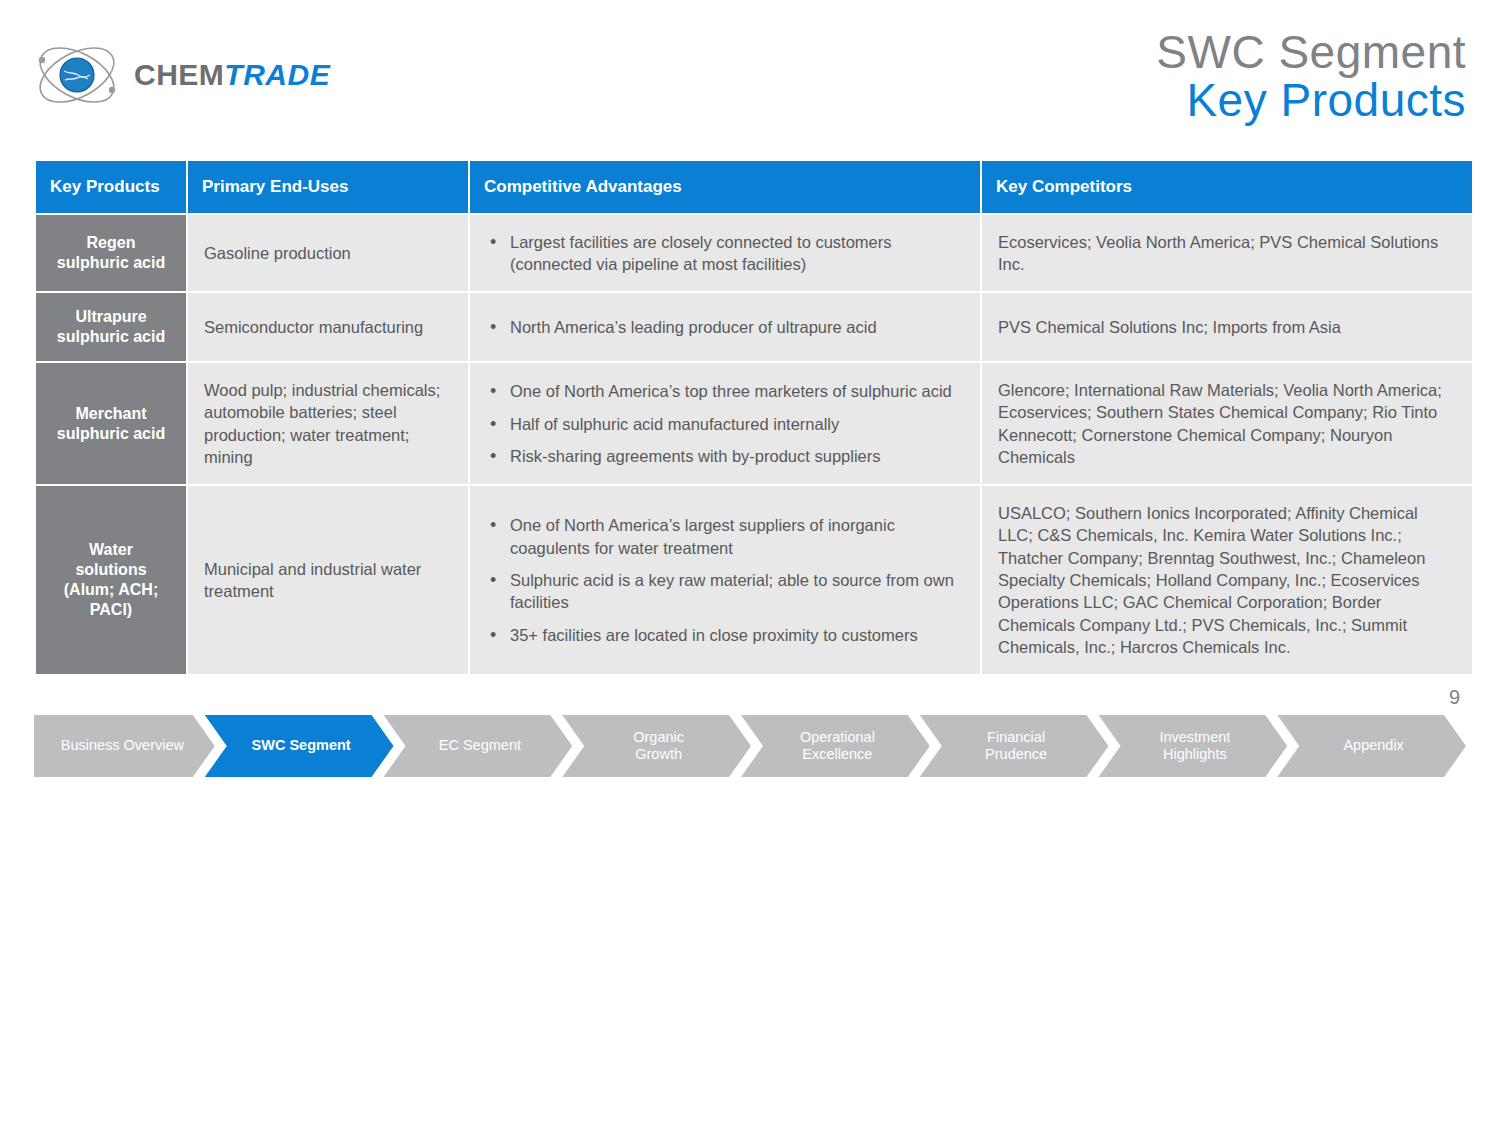CHEM TRADE
SWC Segment
Key Products
| Key Products | Primary End-Uses | Competitive Advantages | Key Competitors |
| --- | --- | --- | --- |
| Regen sulphuric acid | Gasoline production | Largest facilities are closely connected to customers (connected via pipeline at most facilities) | Ecoservices; Veolia North America; PVS Chemical Solutions Inc. |
| Ultrapure sulphuric acid | Semiconductor manufacturing | North America’s leading producer of ultrapure acid | PVS Chemical Solutions Inc; Imports from Asia |
| Merchant sulphuric acid | Wood pulp; industrial chemicals; automobile batteries; steel production; water treatment; mining | One of North America’s top three marketers of sulphuric acid Half of sulphuric acid manufactured internally Risk-sharing agreements with by-product suppliers | Glencore; International Raw Materials; Veolia North America; Ecoservices; Southern States Chemical Company; Rio Tinto Kennecott; Cornerstone Chemical Company; Nouryon Chemicals |
| Water solutions (Alum; ACH; PACl) | Municipal and industrial water treatment | One of North America’s largest suppliers of inorganic coagulents for water treatment Sulphuric acid is a key raw material; able to source from own facilities 35+ facilities are located in close proximity to customers | USALCO; Southern Ionics Incorporated; Affinity Chemical LLC; C&S Chemicals, Inc. Kemira Water Solutions Inc.; Thatcher Company; Brenntag Southwest, Inc.; Chameleon Specialty Chemicals; Holland Company, Inc.; Ecoservices Operations LLC; GAC Chemical Corporation; Border Chemicals Company Ltd.; PVS Chemicals, Inc.; Summit Chemicals, Inc.; Harcros Chemicals Inc. |
9
Business Overview
SWC Segment
EC Segment
Organic
Growth
Operational
Excellence
Financial
Prudence
Investment
Highlights
Appendix